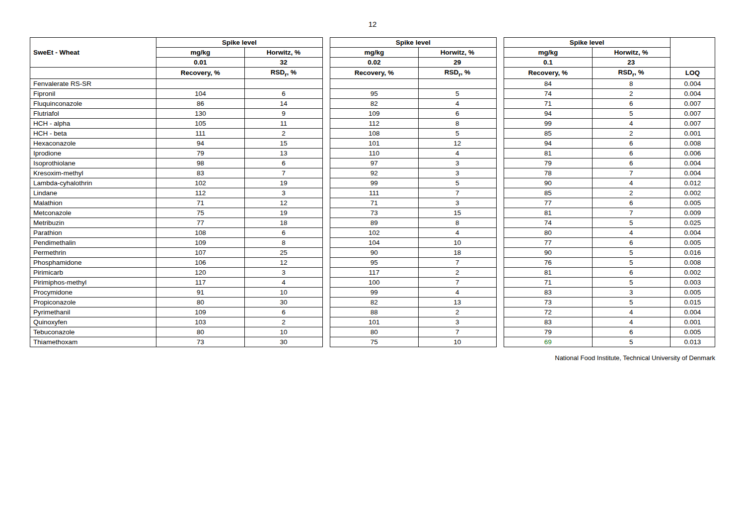12
| | Spike level | | Spike level | | Spike level | |
| --- | --- | --- | --- | --- | --- | --- |
| SweEt - Wheat | mg/kg | Horwitz, % | | mg/kg | Horwitz, % | | mg/kg | Horwitz, % | |
| | 0.01 | 32 | | 0.02 | 29 | | 0.1 | 23 | |
| | Recovery, % | RSD r , % | | Recovery, % | RSD r , % | | Recovery, % | RSD r , % | LOQ |
| Fenvalerate RS-SR | | | | | | | 84 | 8 | 0.004 |
| Fipronil | 104 | 6 | | 95 | 5 | | 74 | 2 | 0.004 |
| Fluquinconazole | 86 | 14 | | 82 | 4 | | 71 | 6 | 0.007 |
| Flutriafol | 130 | 9 | | 109 | 6 | | 94 | 5 | 0.007 |
| HCH - alpha | 105 | 11 | | 112 | 8 | | 99 | 4 | 0.007 |
| HCH - beta | 111 | 2 | | 108 | 5 | | 85 | 2 | 0.001 |
| Hexaconazole | 94 | 15 | | 101 | 12 | | 94 | 6 | 0.008 |
| Iprodione | 79 | 13 | | 110 | 4 | | 81 | 6 | 0.006 |
| Isoprothiolane | 98 | 6 | | 97 | 3 | | 79 | 6 | 0.004 |
| Kresoxim-methyl | 83 | 7 | | 92 | 3 | | 78 | 7 | 0.004 |
| Lambda-cyhalothrin | 102 | 19 | | 99 | 5 | | 90 | 4 | 0.012 |
| Lindane | 112 | 3 | | 111 | 7 | | 85 | 2 | 0.002 |
| Malathion | 71 | 12 | | 71 | 3 | | 77 | 6 | 0.005 |
| Metconazole | 75 | 19 | | 73 | 15 | | 81 | 7 | 0.009 |
| Metribuzin | 77 | 18 | | 89 | 8 | | 74 | 5 | 0.025 |
| Parathion | 108 | 6 | | 102 | 4 | | 80 | 4 | 0.004 |
| Pendimethalin | 109 | 8 | | 104 | 10 | | 77 | 6 | 0.005 |
| Permethrin | 107 | 25 | | 90 | 18 | | 90 | 5 | 0.016 |
| Phosphamidone | 106 | 12 | | 95 | 7 | | 76 | 5 | 0.008 |
| Pirimicarb | 120 | 3 | | 117 | 2 | | 81 | 6 | 0.002 |
| Pirimiphos-methyl | 117 | 4 | | 100 | 7 | | 71 | 5 | 0.003 |
| Procymidone | 91 | 10 | | 99 | 4 | | 83 | 3 | 0.005 |
| Propiconazole | 80 | 30 | | 82 | 13 | | 73 | 5 | 0.015 |
| Pyrimethanil | 109 | 6 | | 88 | 2 | | 72 | 4 | 0.004 |
| Quinoxyfen | 103 | 2 | | 101 | 3 | | 83 | 4 | 0.001 |
| Tebuconazole | 80 | 10 | | 80 | 7 | | 79 | 6 | 0.005 |
| Thiamethoxam | 73 | 30 | | 75 | 10 | | 69 | 5 | 0.013 |
National Food Institute, Technical University of Denmark